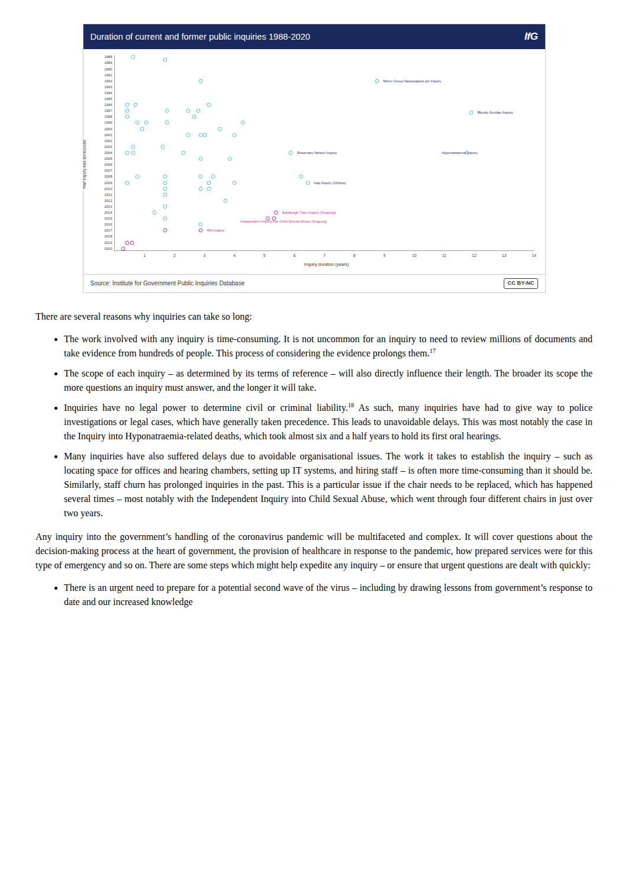Duration of current and former public inquiries 1988-2020 IfG
Year inquiry was announced
1988
1989
1990
1991
1992
1993
1994
1995
1996
1997
1998
1999
2000
2001
2002
2003
2004
2005
2006
2007
2008
2009
2010
2011
2012
2013
2014
2015
2016
2017
2018
2019
2020
1
2
3
4
5
6
7
8
9
10
11
12
13
14
Mirror Group Newspapers plc Inquiry
Bloody Sunday Inquiry
Rosemary Nelson Inquiry
Hyponatraemia Inquiry
Iraq Inquiry (Chilcot)
Edinburgh Tram Inquiry (Ongoing)
Independent Inquiry into Child Sexual Abuse (Ongoing)
RHI Inquiry
Inquiry duration (years)
Source: Institute for Government Public Inquiries Database CC BY-NC
There are several reasons why inquiries can take so long:
The work involved with any inquiry is time-consuming. It is not uncommon for an inquiry to need to review millions of documents and take evidence from hundreds of people. This process of considering the evidence prolongs them.17
The scope of each inquiry – as determined by its terms of reference – will also directly influence their length. The broader its scope the more questions an inquiry must answer, and the longer it will take.
Inquiries have no legal power to determine civil or criminal liability.18 As such, many inquiries have had to give way to police investigations or legal cases, which have generally taken precedence. This leads to unavoidable delays. This was most notably the case in the Inquiry into Hyponatraemia-related deaths, which took almost six and a half years to hold its first oral hearings.
Many inquiries have also suffered delays due to avoidable organisational issues. The work it takes to establish the inquiry – such as locating space for offices and hearing chambers, setting up IT systems, and hiring staff – is often more time-consuming than it should be. Similarly, staff churn has prolonged inquiries in the past. This is a particular issue if the chair needs to be replaced, which has happened several times – most notably with the Independent Inquiry into Child Sexual Abuse, which went through four different chairs in just over two years.
Any inquiry into the government’s handling of the coronavirus pandemic will be multifaceted and complex. It will cover questions about the decision-making process at the heart of government, the provision of healthcare in response to the pandemic, how prepared services were for this type of emergency and so on. There are some steps which might help expedite any inquiry – or ensure that urgent questions are dealt with quickly:
There is an urgent need to prepare for a potential second wave of the virus – including by drawing lessons from government’s response to date and our increased knowledge